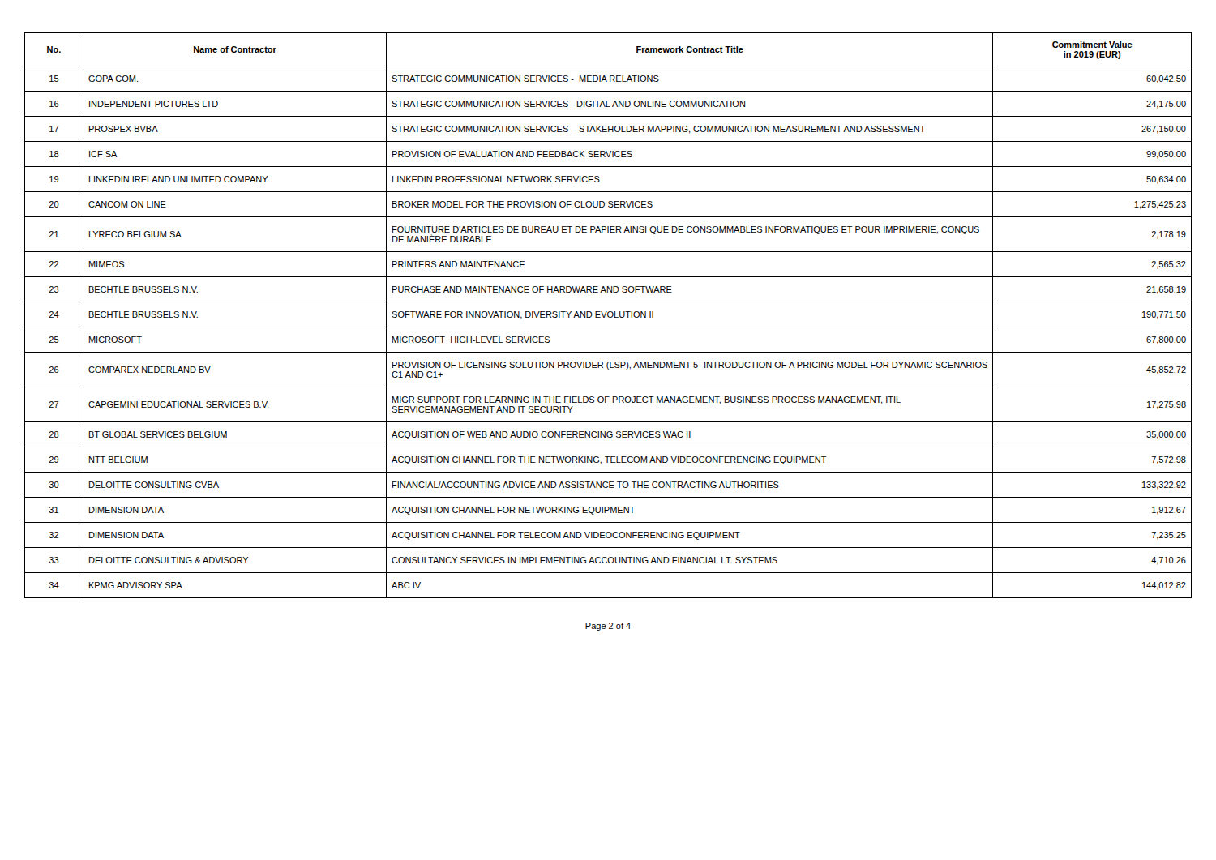| No. | Name of Contractor | Framework Contract Title | Commitment Value in 2019 (EUR) |
| --- | --- | --- | --- |
| 15 | GOPA COM. | STRATEGIC COMMUNICATION SERVICES - MEDIA RELATIONS | 60,042.50 |
| 16 | INDEPENDENT PICTURES LTD | STRATEGIC COMMUNICATION SERVICES - DIGITAL AND ONLINE COMMUNICATION | 24,175.00 |
| 17 | PROSPEX BVBA | STRATEGIC COMMUNICATION SERVICES - STAKEHOLDER MAPPING, COMMUNICATION MEASUREMENT AND ASSESSMENT | 267,150.00 |
| 18 | ICF SA | PROVISION OF EVALUATION AND FEEDBACK SERVICES | 99,050.00 |
| 19 | LINKEDIN IRELAND UNLIMITED COMPANY | LINKEDIN PROFESSIONAL NETWORK SERVICES | 50,634.00 |
| 20 | CANCOM ON LINE | BROKER MODEL FOR THE PROVISION OF CLOUD SERVICES | 1,275,425.23 |
| 21 | LYRECO BELGIUM SA | FOURNITURE D'ARTICLES DE BUREAU ET DE PAPIER AINSI QUE DE CONSOMMABLES INFORMATIQUES ET POUR IMPRIMERIE, CONÇUS DE MANIÈRE DURABLE | 2,178.19 |
| 22 | MIMEOS | PRINTERS AND MAINTENANCE | 2,565.32 |
| 23 | BECHTLE BRUSSELS N.V. | PURCHASE AND MAINTENANCE OF HARDWARE AND SOFTWARE | 21,658.19 |
| 24 | BECHTLE BRUSSELS N.V. | SOFTWARE FOR INNOVATION, DIVERSITY AND EVOLUTION II | 190,771.50 |
| 25 | MICROSOFT | MICROSOFT HIGH-LEVEL SERVICES | 67,800.00 |
| 26 | COMPAREX NEDERLAND BV | PROVISION OF LICENSING SOLUTION PROVIDER (LSP), AMENDMENT 5- INTRODUCTION OF A PRICING MODEL FOR DYNAMIC SCENARIOS C1 AND C1+ | 45,852.72 |
| 27 | CAPGEMINI EDUCATIONAL SERVICES B.V. | MIGR SUPPORT FOR LEARNING IN THE FIELDS OF PROJECT MANAGEMENT, BUSINESS PROCESS MANAGEMENT, ITIL SERVICEMANAGEMENT AND IT SECURITY | 17,275.98 |
| 28 | BT GLOBAL SERVICES BELGIUM | ACQUISITION OF WEB AND AUDIO CONFERENCING SERVICES WAC II | 35,000.00 |
| 29 | NTT BELGIUM | ACQUISITION CHANNEL FOR THE NETWORKING, TELECOM AND VIDEOCONFERENCING EQUIPMENT | 7,572.98 |
| 30 | DELOITTE CONSULTING CVBA | FINANCIAL/ACCOUNTING ADVICE AND ASSISTANCE TO THE CONTRACTING AUTHORITIES | 133,322.92 |
| 31 | DIMENSION DATA | ACQUISITION CHANNEL FOR NETWORKING EQUIPMENT | 1,912.67 |
| 32 | DIMENSION DATA | ACQUISITION CHANNEL FOR TELECOM AND VIDEOCONFERENCING EQUIPMENT | 7,235.25 |
| 33 | DELOITTE CONSULTING & ADVISORY | CONSULTANCY SERVICES IN IMPLEMENTING ACCOUNTING AND FINANCIAL I.T. SYSTEMS | 4,710.26 |
| 34 | KPMG ADVISORY SPA | ABC IV | 144,012.82 |
Page 2 of 4